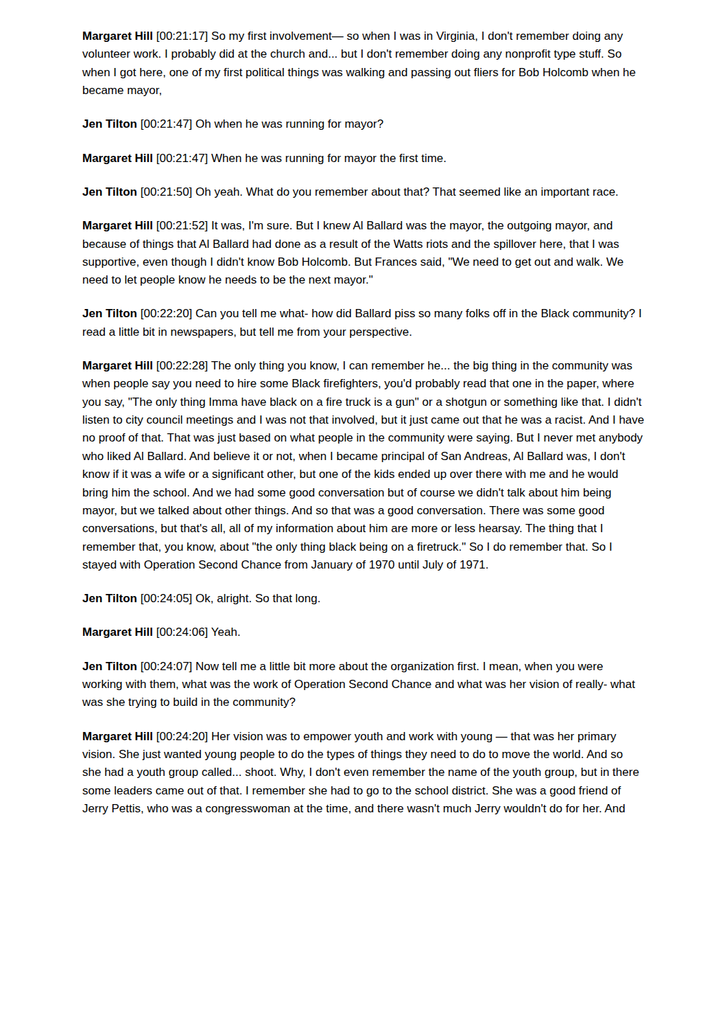Margaret Hill [00:21:17] So my first involvement— so when I was in Virginia, I don't remember doing any volunteer work. I probably did at the church and... but I don't remember doing any nonprofit type stuff. So when I got here, one of my first political things was walking and passing out fliers for Bob Holcomb when he became mayor,
Jen Tilton [00:21:47] Oh when he was running for mayor?
Margaret Hill [00:21:47] When he was running for mayor the first time.
Jen Tilton [00:21:50] Oh yeah. What do you remember about that? That seemed like an important race.
Margaret Hill [00:21:52] It was, I'm sure. But I knew Al Ballard was the mayor, the outgoing mayor, and because of things that Al Ballard had done as a result of the Watts riots and the spillover here, that I was supportive, even though I didn't know Bob Holcomb. But Frances said, "We need to get out and walk. We need to let people know he needs to be the next mayor."
Jen Tilton [00:22:20] Can you tell me what- how did Ballard piss so many folks off in the Black community? I read a little bit in newspapers, but tell me from your perspective.
Margaret Hill [00:22:28] The only thing you know, I can remember he... the big thing in the community was when people say you need to hire some Black firefighters, you'd probably read that one in the paper, where you say, "The only thing Imma have black on a fire truck is a gun" or a shotgun or something like that. I didn't listen to city council meetings and I was not that involved, but it just came out that he was a racist. And I have no proof of that. That was just based on what people in the community were saying. But I never met anybody who liked Al Ballard. And believe it or not, when I became principal of San Andreas, Al Ballard was, I don't know if it was a wife or a significant other, but one of the kids ended up over there with me and he would bring him the school. And we had some good conversation but of course we didn't talk about him being mayor, but we talked about other things. And so that was a good conversation. There was some good conversations, but that's all, all of my information about him are more or less hearsay. The thing that I remember that, you know, about "the only thing black being on a firetruck." So I do remember that. So I stayed with Operation Second Chance from January of 1970 until July of 1971.
Jen Tilton [00:24:05] Ok, alright. So that long.
Margaret Hill [00:24:06] Yeah.
Jen Tilton [00:24:07] Now tell me a little bit more about the organization first. I mean, when you were working with them, what was the work of Operation Second Chance and what was her vision of really- what was she trying to build in the community?
Margaret Hill [00:24:20] Her vision was to empower youth and work with young — that was her primary vision. She just wanted young people to do the types of things they need to do to move the world. And so she had a youth group called... shoot. Why, I don't even remember the name of the youth group, but in there some leaders came out of that. I remember she had to go to the school district. She was a good friend of Jerry Pettis, who was a congresswoman at the time, and there wasn't much Jerry wouldn't do for her. And